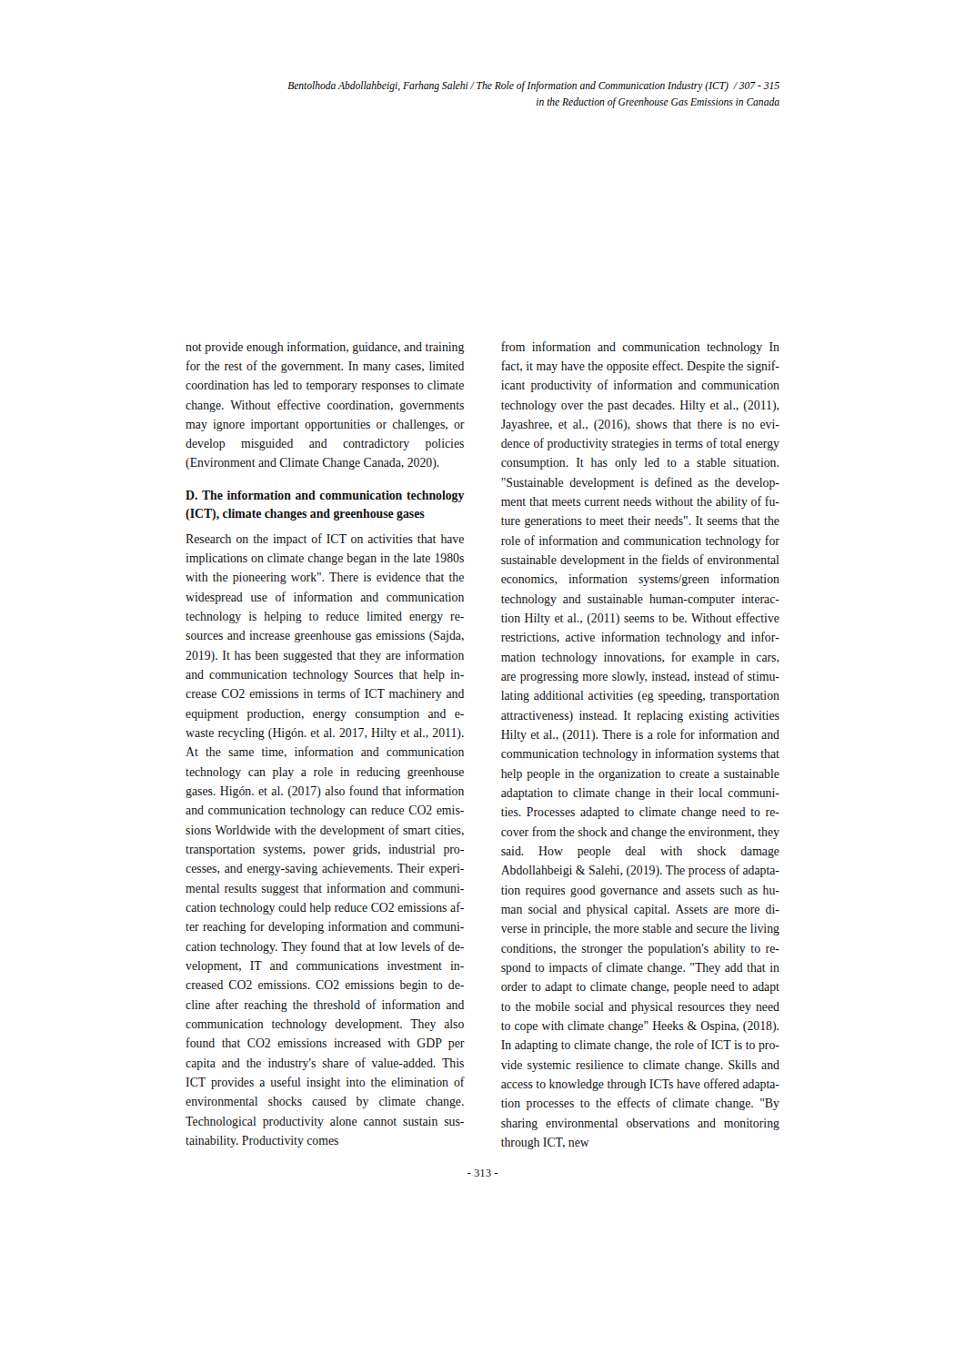Bentolhoda Abdollahbeigi, Farhang Salehi / The Role of Information and Communication Industry (ICT) / 307 - 315 in the Reduction of Greenhouse Gas Emissions in Canada
not provide enough information, guidance, and training for the rest of the government. In many cases, limited coordination has led to temporary responses to climate change. Without effective coordination, governments may ignore important opportunities or challenges, or develop misguided and contradictory policies (Environment and Climate Change Canada, 2020).
D. The information and communication technology (ICT), climate changes and greenhouse gases
Research on the impact of ICT on activities that have implications on climate change began in the late 1980s with the pioneering work". There is evidence that the widespread use of information and communication technology is helping to reduce limited energy resources and increase greenhouse gas emissions (Sajda, 2019). It has been suggested that they are information and communication technology Sources that help increase CO2 emissions in terms of ICT machinery and equipment production, energy consumption and e-waste recycling (Higón. et al. 2017, Hilty et al., 2011). At the same time, information and communication technology can play a role in reducing greenhouse gases. Higón. et al. (2017) also found that information and communication technology can reduce CO2 emissions Worldwide with the development of smart cities, transportation systems, power grids, industrial processes, and energy-saving achievements. Their experimental results suggest that information and communication technology could help reduce CO2 emissions after reaching for developing information and communication technology. They found that at low levels of development, IT and communications investment increased CO2 emissions. CO2 emissions begin to decline after reaching the threshold of information and communication technology development. They also found that CO2 emissions increased with GDP per capita and the industry's share of value-added. This ICT provides a useful insight into the elimination of environmental shocks caused by climate change. Technological productivity alone cannot sustain sustainability. Productivity comes
from information and communication technology In fact, it may have the opposite effect. Despite the significant productivity of information and communication technology over the past decades. Hilty et al., (2011), Jayashree, et al., (2016), shows that there is no evidence of productivity strategies in terms of total energy consumption. It has only led to a stable situation. "Sustainable development is defined as the development that meets current needs without the ability of future generations to meet their needs". It seems that the role of information and communication technology for sustainable development in the fields of environmental economics, information systems/green information technology and sustainable human-computer interaction Hilty et al., (2011) seems to be. Without effective restrictions, active information technology and information technology innovations, for example in cars, are progressing more slowly, instead, instead of stimulating additional activities (eg speeding, transportation attractiveness) instead. It replacing existing activities Hilty et al., (2011). There is a role for information and communication technology in information systems that help people in the organization to create a sustainable adaptation to climate change in their local communities. Processes adapted to climate change need to recover from the shock and change the environment, they said. How people deal with shock damage Abdollahbeigi & Salehi, (2019). The process of adaptation requires good governance and assets such as human social and physical capital. Assets are more diverse in principle, the more stable and secure the living conditions, the stronger the population's ability to respond to impacts of climate change. "They add that in order to adapt to climate change, people need to adapt to the mobile social and physical resources they need to cope with climate change" Heeks & Ospina, (2018). In adapting to climate change, the role of ICT is to provide systemic resilience to climate change. Skills and access to knowledge through ICTs have offered adaptation processes to the effects of climate change. "By sharing environmental observations and monitoring through ICT, new
- 313 -